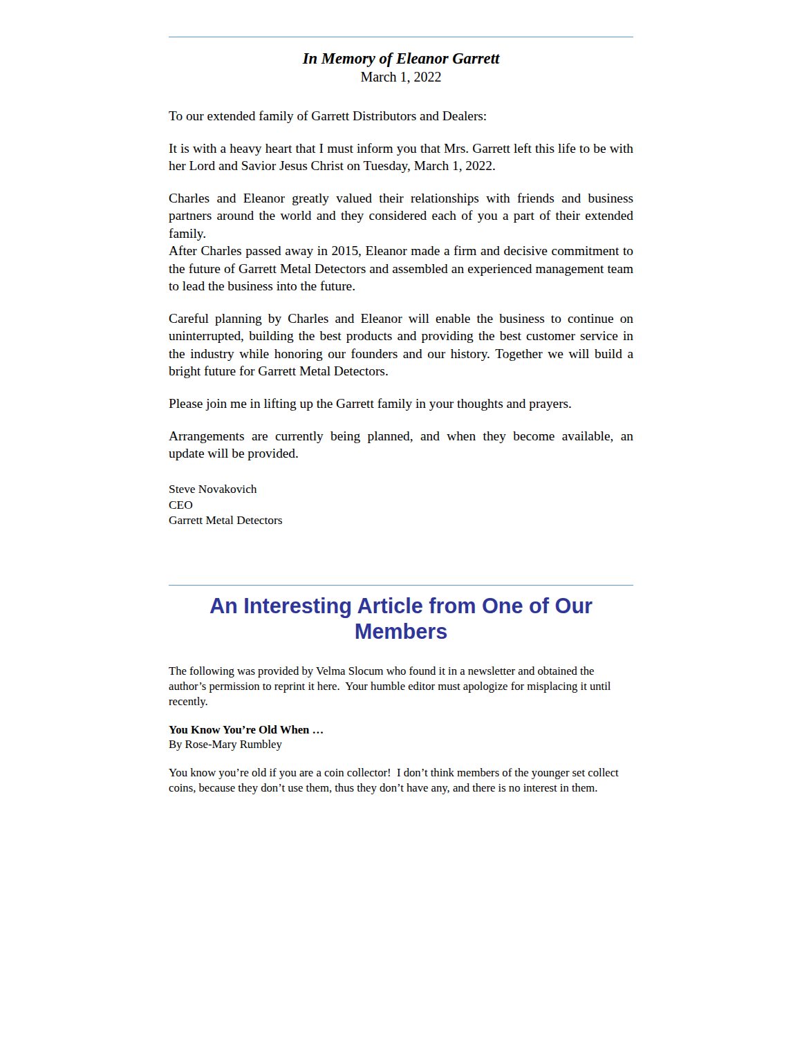In Memory of Eleanor Garrett
March 1, 2022
To our extended family of Garrett Distributors and Dealers:
It is with a heavy heart that I must inform you that Mrs. Garrett left this life to be with her Lord and Savior Jesus Christ on Tuesday, March 1, 2022.
Charles and Eleanor greatly valued their relationships with friends and business partners around the world and they considered each of you a part of their extended family.
After Charles passed away in 2015, Eleanor made a firm and decisive commitment to the future of Garrett Metal Detectors and assembled an experienced management team to lead the business into the future.
Careful planning by Charles and Eleanor will enable the business to continue on uninterrupted, building the best products and providing the best customer service in the industry while honoring our founders and our history. Together we will build a bright future for Garrett Metal Detectors.
Please join me in lifting up the Garrett family in your thoughts and prayers.
Arrangements are currently being planned, and when they become available, an update will be provided.
Steve Novakovich
CEO
Garrett Metal Detectors
An Interesting Article from One of Our Members
The following was provided by Velma Slocum who found it in a newsletter and obtained the author’s permission to reprint it here. Your humble editor must apologize for misplacing it until recently.
You Know You’re Old When …
By Rose-Mary Rumbley
You know you’re old if you are a coin collector! I don’t think members of the younger set collect coins, because they don’t use them, thus they don’t have any, and there is no interest in them.